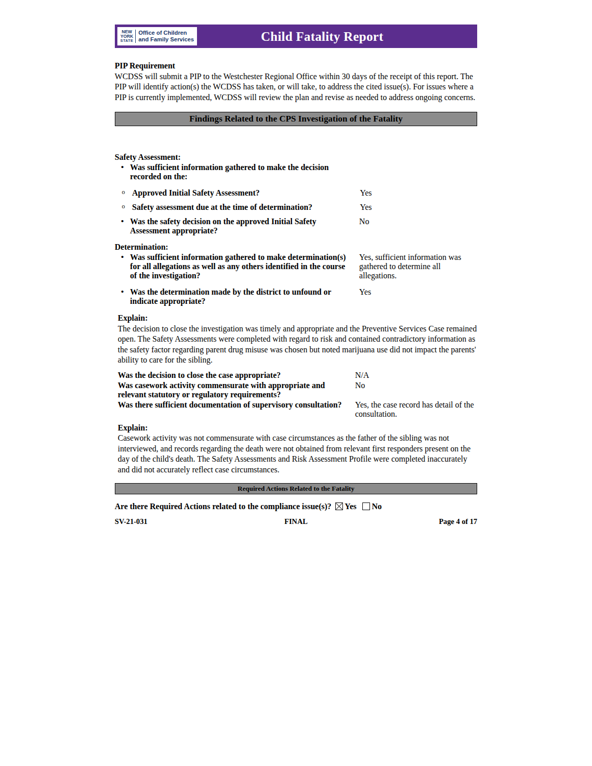NEW
YORKSTATE
Office of Children
and Family Services
Child Fatality Report
PIP Requirement
WCDSS will submit a PIP to the Westchester Regional Office within 30 days of the receipt of this report. The PIP will identify action(s) the WCDSS has taken, or will take, to address the cited issue(s). For issues where a PIP is currently implemented, WCDSS will review the plan and revise as needed to address ongoing concerns.
Findings Related to the CPS Investigation of the Fatality
Safety Assessment:
Was sufficient information gathered to make the decision recorded on the:
Approved Initial Safety Assessment?
Yes
Safety assessment due at the time of determination?
Yes
Was the safety decision on the approved Initial Safety Assessment appropriate?
No
Determination:
Was sufficient information gathered to make determination(s) for all allegations as well as any others identified in the course of the investigation?
Yes, sufficient information was gathered to determine all allegations.
Was the determination made by the district to unfound or indicate appropriate?
Yes
Explain:
The decision to close the investigation was timely and appropriate and the Preventive Services Case remained open. The Safety Assessments were completed with regard to risk and contained contradictory information as the safety factor regarding parent drug misuse was chosen but noted marijuana use did not impact the parents' ability to care for the sibling.
Was the decision to close the case appropriate?
N/A
Was casework activity commensurate with appropriate and relevant statutory or regulatory requirements?
No
Was there sufficient documentation of supervisory consultation?
Yes, the case record has detail of the consultation.
Explain:
Casework activity was not commensurate with case circumstances as the father of the sibling was not interviewed, and records regarding the death were not obtained from relevant first responders present on the day of the child's death. The Safety Assessments and Risk Assessment Profile were completed inaccurately and did not accurately reflect case circumstances.
Required Actions Related to the Fatality
Are there Required Actions related to the compliance issue(s)? Yes No
SV-21-031
FINAL
Page 4 of 17